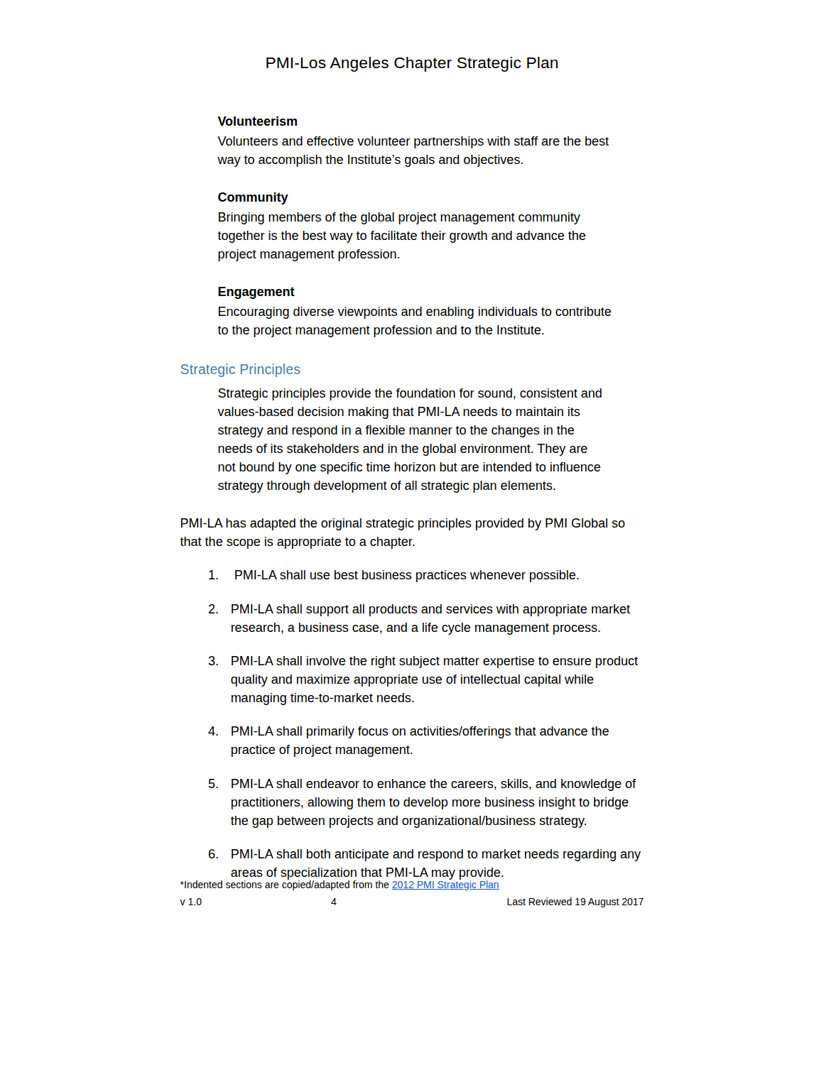PMI-Los Angeles Chapter Strategic Plan
Volunteerism
Volunteers and effective volunteer partnerships with staff are the best way to accomplish the Institute’s goals and objectives.
Community
Bringing members of the global project management community together is the best way to facilitate their growth and advance the project management profession.
Engagement
Encouraging diverse viewpoints and enabling individuals to contribute to the project management profession and to the Institute.
Strategic Principles
Strategic principles provide the foundation for sound, consistent and values-based decision making that PMI-LA needs to maintain its strategy and respond in a flexible manner to the changes in the needs of its stakeholders and in the global environment. They are not bound by one specific time horizon but are intended to influence strategy through development of all strategic plan elements.
PMI-LA has adapted the original strategic principles provided by PMI Global so that the scope is appropriate to a chapter.
PMI-LA shall use best business practices whenever possible.
PMI-LA shall support all products and services with appropriate market research, a business case, and a life cycle management process.
PMI-LA shall involve the right subject matter expertise to ensure product quality and maximize appropriate use of intellectual capital while managing time-to-market needs.
PMI-LA shall primarily focus on activities/offerings that advance the practice of project management.
PMI-LA shall endeavor to enhance the careers, skills, and knowledge of practitioners, allowing them to develop more business insight to bridge the gap between projects and organizational/business strategy.
PMI-LA shall both anticipate and respond to market needs regarding any areas of specialization that PMI-LA may provide.
*Indented sections are copied/adapted from the 2012 PMI Strategic Plan
v 1.0
4
Last Reviewed 19 August 2017